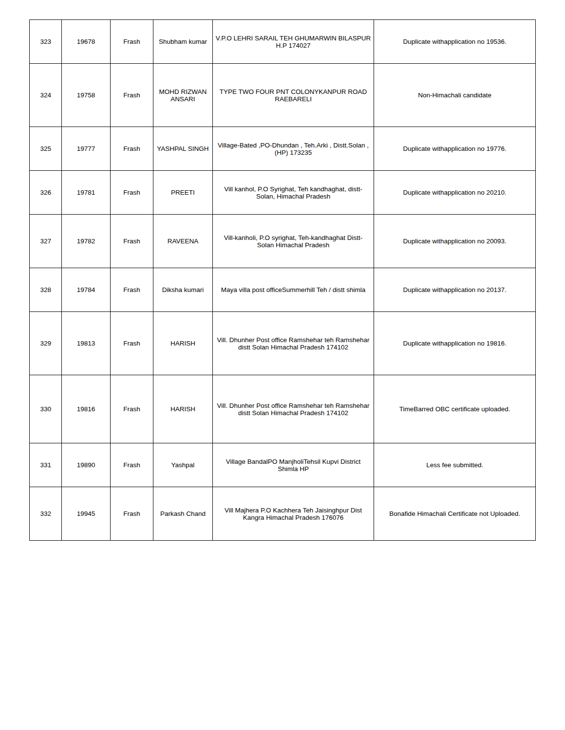| 323 | 19678 | Frash | Shubham kumar | V.P.O LEHRI SARAIL TEH GHUMARWIN BILASPUR H.P 174027 | Duplicate withapplication no 19536. |
| 324 | 19758 | Frash | MOHD RIZWAN ANSARI | TYPE TWO FOUR PNT COLONYKANPUR ROAD RAEBARELI | Non-Himachali candidate |
| 325 | 19777 | Frash | YASHPAL SINGH | Village-Bated ,PO-Dhundan , Teh.Arki , Distt.Solan ,(HP) 173235 | Duplicate withapplication no 19776. |
| 326 | 19781 | Frash | PREETI | Vill kanhol, P.O Syrighat, Teh kandhaghat, distt- Solan, Himachal Pradesh | Duplicate withapplication no 20210. |
| 327 | 19782 | Frash | RAVEENA | Vill-kanholi, P.O syrighat, Teh-kandhaghat Distt-Solan Himachal Pradesh | Duplicate withapplication no 20093. |
| 328 | 19784 | Frash | Diksha kumari | Maya villa post officeSummerhill Teh / distt shimla | Duplicate withapplication no 20137. |
| 329 | 19813 | Frash | HARISH | Vill. Dhunher Post office Ramshehar teh Ramshehar distt Solan Himachal Pradesh 174102 | Duplicate withapplication no 19816. |
| 330 | 19816 | Frash | HARISH | Vill. Dhunher Post office Ramshehar teh Ramshehar distt Solan Himachal Pradesh 174102 | TimeBarred OBC certificate uploaded. |
| 331 | 19890 | Frash | Yashpal | Village BandalPO ManjholiTehsil Kupvi District Shimla HP | Less fee submitted. |
| 332 | 19945 | Frash | Parkash Chand | Vill Majhera P.O Kachhera Teh Jaisinghpur Dist Kangra Himachal Pradesh 176076 | Bonafide Himachali Certificate not Uploaded. |